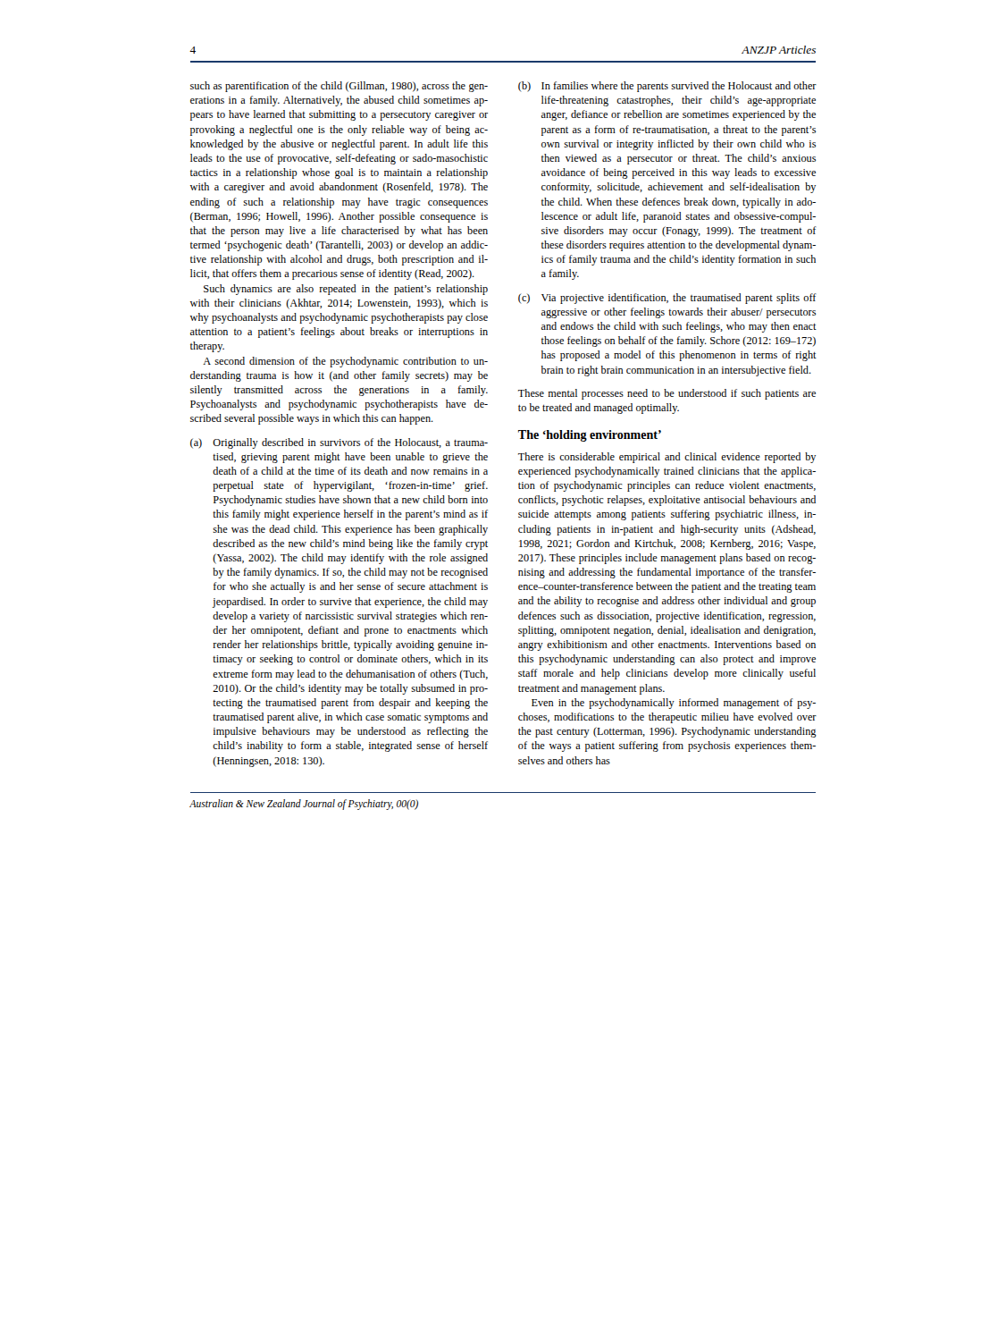4 ANZJP Articles
such as parentification of the child (Gillman, 1980), across the generations in a family. Alternatively, the abused child sometimes appears to have learned that submitting to a persecutory caregiver or provoking a neglectful one is the only reliable way of being acknowledged by the abusive or neglectful parent. In adult life this leads to the use of provocative, self-defeating or sado-masochistic tactics in a relationship whose goal is to maintain a relationship with a caregiver and avoid abandonment (Rosenfeld, 1978). The ending of such a relationship may have tragic consequences (Berman, 1996; Howell, 1996). Another possible consequence is that the person may live a life characterised by what has been termed ‘psychogenic death’ (Tarantelli, 2003) or develop an addictive relationship with alcohol and drugs, both prescription and illicit, that offers them a precarious sense of identity (Read, 2002).
Such dynamics are also repeated in the patient’s relationship with their clinicians (Akhtar, 2014; Lowenstein, 1993), which is why psychoanalysts and psychodynamic psychotherapists pay close attention to a patient’s feelings about breaks or interruptions in therapy.
A second dimension of the psychodynamic contribution to understanding trauma is how it (and other family secrets) may be silently transmitted across the generations in a family. Psychoanalysts and psychodynamic psychotherapists have described several possible ways in which this can happen.
(a) Originally described in survivors of the Holocaust, a traumatised, grieving parent might have been unable to grieve the death of a child at the time of its death and now remains in a perpetual state of hypervigilant, ‘frozen-in-time’ grief. Psychodynamic studies have shown that a new child born into this family might experience herself in the parent’s mind as if she was the dead child. This experience has been graphically described as the new child’s mind being like the family crypt (Yassa, 2002). The child may identify with the role assigned by the family dynamics. If so, the child may not be recognised for who she actually is and her sense of secure attachment is jeopardised. In order to survive that experience, the child may develop a variety of narcissistic survival strategies which render her omnipotent, defiant and prone to enactments which render her relationships brittle, typically avoiding genuine intimacy or seeking to control or dominate others, which in its extreme form may lead to the dehumanisation of others (Tuch, 2010). Or the child’s identity may be totally subsumed in protecting the traumatised parent from despair and keeping the traumatised parent alive, in which case somatic symptoms and impulsive behaviours may be understood as reflecting the child’s inability to form a stable, integrated sense of herself (Henningsen, 2018: 130).
(b) In families where the parents survived the Holocaust and other life-threatening catastrophes, their child’s age-appropriate anger, defiance or rebellion are sometimes experienced by the parent as a form of re-traumatisation, a threat to the parent’s own survival or integrity inflicted by their own child who is then viewed as a persecutor or threat. The child’s anxious avoidance of being perceived in this way leads to excessive conformity, solicitude, achievement and self-idealisation by the child. When these defences break down, typically in adolescence or adult life, paranoid states and obsessive-compulsive disorders may occur (Fonagy, 1999). The treatment of these disorders requires attention to the developmental dynamics of family trauma and the child’s identity formation in such a family.
(c) Via projective identification, the traumatised parent splits off aggressive or other feelings towards their abuser/ persecutors and endows the child with such feelings, who may then enact those feelings on behalf of the family. Schore (2012: 169–172) has proposed a model of this phenomenon in terms of right brain to right brain communication in an intersubjective field.
These mental processes need to be understood if such patients are to be treated and managed optimally.
The ‘holding environment’
There is considerable empirical and clinical evidence reported by experienced psychodynamically trained clinicians that the application of psychodynamic principles can reduce violent enactments, conflicts, psychotic relapses, exploitative antisocial behaviours and suicide attempts among patients suffering psychiatric illness, including patients in in-patient and high-security units (Adshead, 1998, 2021; Gordon and Kirtchuk, 2008; Kernberg, 2016; Vaspe, 2017). These principles include management plans based on recognising and addressing the fundamental importance of the transference–counter-transference between the patient and the treating team and the ability to recognise and address other individual and group defences such as dissociation, projective identification, regression, splitting, omnipotent negation, denial, idealisation and denigration, angry exhibitionism and other enactments. Interventions based on this psychodynamic understanding can also protect and improve staff morale and help clinicians develop more clinically useful treatment and management plans.
Even in the psychodynamically informed management of psychoses, modifications to the therapeutic milieu have evolved over the past century (Lotterman, 1996). Psychodynamic understanding of the ways a patient suffering from psychosis experiences themselves and others has
Australian & New Zealand Journal of Psychiatry, 00(0)